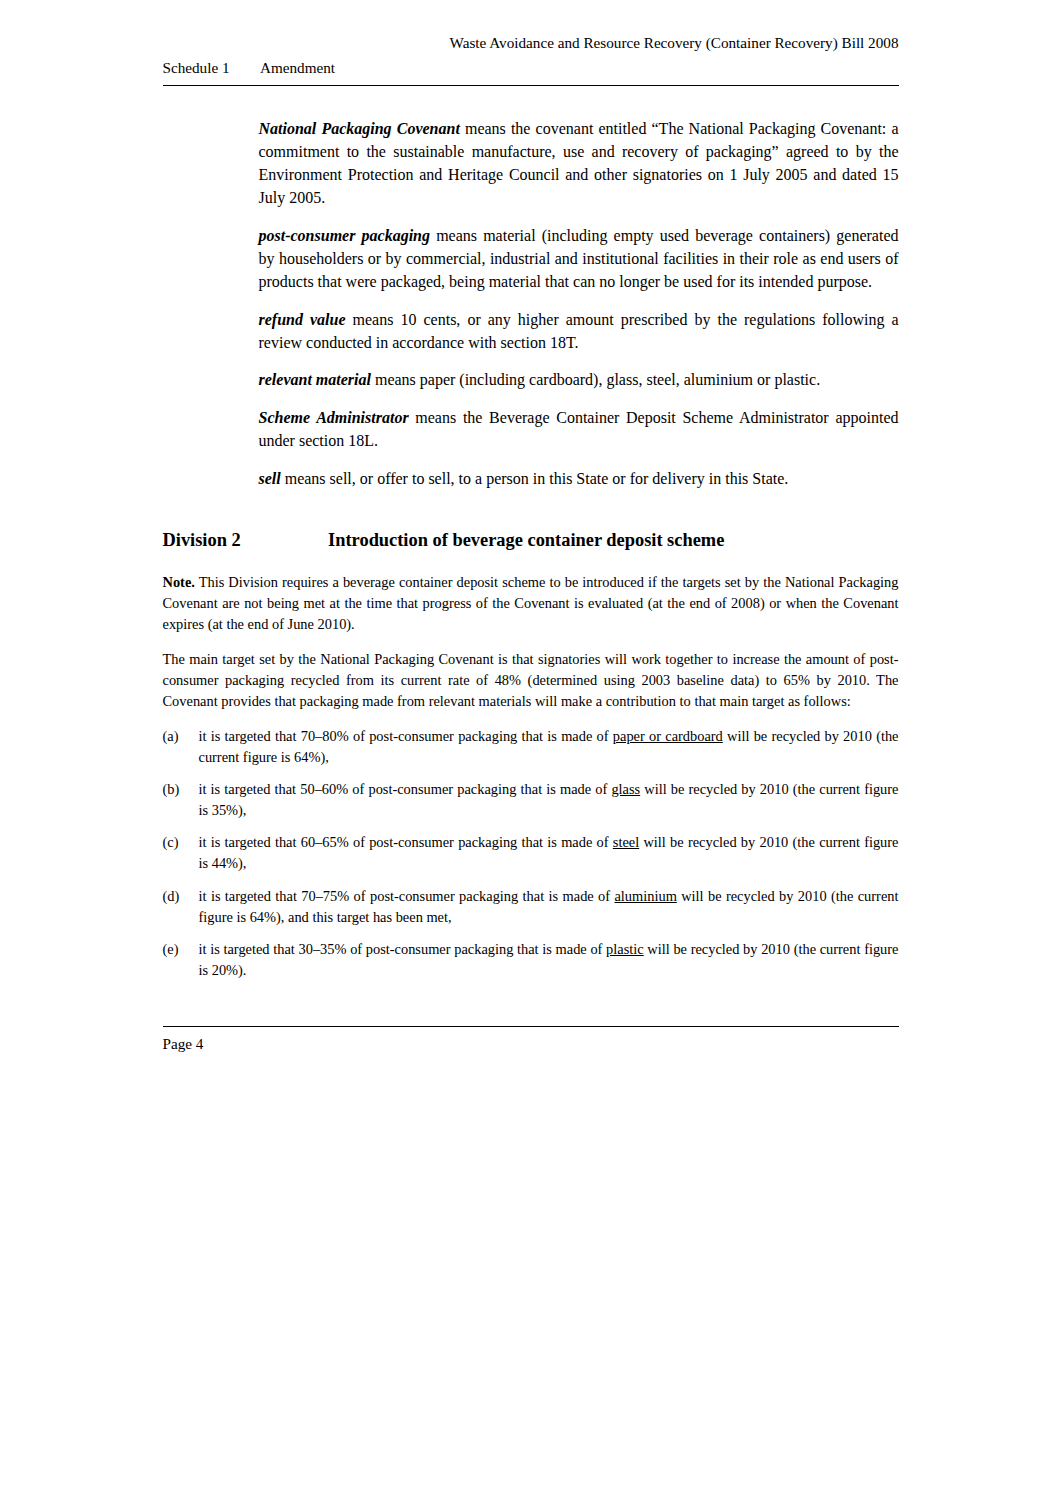Waste Avoidance and Resource Recovery (Container Recovery) Bill 2008
Schedule 1 Amendment
National Packaging Covenant means the covenant entitled “The National Packaging Covenant: a commitment to the sustainable manufacture, use and recovery of packaging” agreed to by the Environment Protection and Heritage Council and other signatories on 1 July 2005 and dated 15 July 2005.
post-consumer packaging means material (including empty used beverage containers) generated by householders or by commercial, industrial and institutional facilities in their role as end users of products that were packaged, being material that can no longer be used for its intended purpose.
refund value means 10 cents, or any higher amount prescribed by the regulations following a review conducted in accordance with section 18T.
relevant material means paper (including cardboard), glass, steel, aluminium or plastic.
Scheme Administrator means the Beverage Container Deposit Scheme Administrator appointed under section 18L.
sell means sell, or offer to sell, to a person in this State or for delivery in this State.
Division 2 Introduction of beverage container deposit scheme
Note. This Division requires a beverage container deposit scheme to be introduced if the targets set by the National Packaging Covenant are not being met at the time that progress of the Covenant is evaluated (at the end of 2008) or when the Covenant expires (at the end of June 2010).
The main target set by the National Packaging Covenant is that signatories will work together to increase the amount of post-consumer packaging recycled from its current rate of 48% (determined using 2003 baseline data) to 65% by 2010. The Covenant provides that packaging made from relevant materials will make a contribution to that main target as follows:
(a) it is targeted that 70–80% of post-consumer packaging that is made of paper or cardboard will be recycled by 2010 (the current figure is 64%),
(b) it is targeted that 50–60% of post-consumer packaging that is made of glass will be recycled by 2010 (the current figure is 35%),
(c) it is targeted that 60–65% of post-consumer packaging that is made of steel will be recycled by 2010 (the current figure is 44%),
(d) it is targeted that 70–75% of post-consumer packaging that is made of aluminium will be recycled by 2010 (the current figure is 64%), and this target has been met,
(e) it is targeted that 30–35% of post-consumer packaging that is made of plastic will be recycled by 2010 (the current figure is 20%).
Page 4